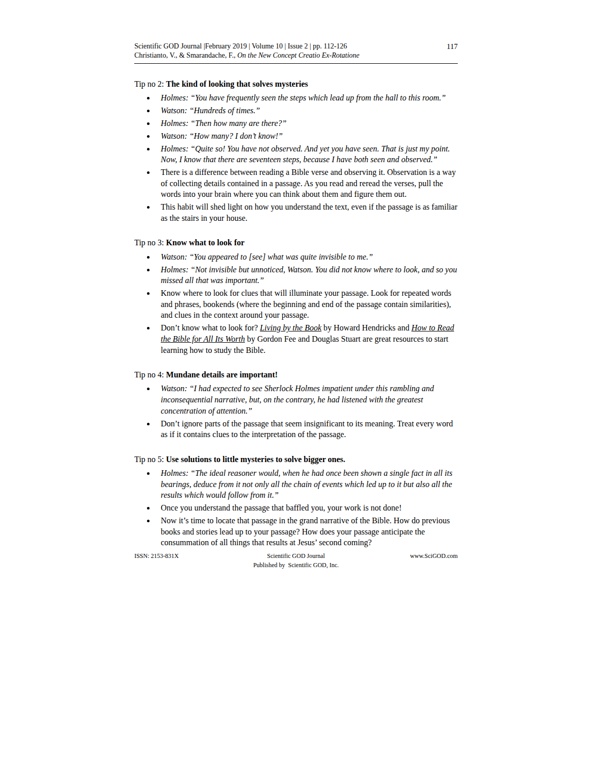117 Scientific GOD Journal |February 2019 | Volume 10 | Issue 2 | pp. 112-126 Christianto, V., & Smarandache, F., On the New Concept Creatio Ex-Rotatione
Tip no 2: The kind of looking that solves mysteries
Holmes: “You have frequently seen the steps which lead up from the hall to this room.”
Watson: “Hundreds of times.”
Holmes: “Then how many are there?”
Watson: “How many? I don’t know!”
Holmes: “Quite so! You have not observed. And yet you have seen. That is just my point. Now, I know that there are seventeen steps, because I have both seen and observed.”
There is a difference between reading a Bible verse and observing it. Observation is a way of collecting details contained in a passage. As you read and reread the verses, pull the words into your brain where you can think about them and figure them out.
This habit will shed light on how you understand the text, even if the passage is as familiar as the stairs in your house.
Tip no 3: Know what to look for
Watson: “You appeared to [see] what was quite invisible to me.”
Holmes: “Not invisible but unnoticed, Watson. You did not know where to look, and so you missed all that was important.”
Know where to look for clues that will illuminate your passage. Look for repeated words and phrases, bookends (where the beginning and end of the passage contain similarities), and clues in the context around your passage.
Don’t know what to look for? Living by the Book by Howard Hendricks and How to Read the Bible for All Its Worth by Gordon Fee and Douglas Stuart are great resources to start learning how to study the Bible.
Tip no 4: Mundane details are important!
Watson: “I had expected to see Sherlock Holmes impatient under this rambling and inconsequential narrative, but, on the contrary, he had listened with the greatest concentration of attention.”
Don’t ignore parts of the passage that seem insignificant to its meaning. Treat every word as if it contains clues to the interpretation of the passage.
Tip no 5: Use solutions to little mysteries to solve bigger ones.
Holmes: “The ideal reasoner would, when he had once been shown a single fact in all its bearings, deduce from it not only all the chain of events which led up to it but also all the results which would follow from it.”
Once you understand the passage that baffled you, your work is not done!
Now it’s time to locate that passage in the grand narrative of the Bible. How do previous books and stories lead up to your passage? How does your passage anticipate the consummation of all things that results at Jesus’ second coming?
ISSN: 2153-831X
Scientific GOD Journal
www.SciGOD.com
Published by Scientific GOD, Inc.